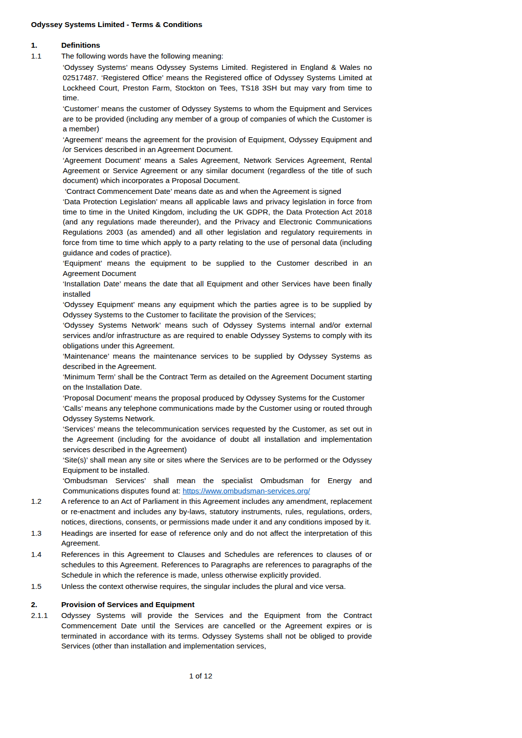Odyssey Systems Limited - Terms & Conditions
1.
Definitions
1.1
The following words have the following meaning:
‘Odyssey Systems’ means Odyssey Systems Limited. Registered in England & Wales no 02517487. ‘Registered Office’ means the Registered office of Odyssey Systems Limited at Lockheed Court, Preston Farm, Stockton on Tees, TS18 3SH but may vary from time to time.
‘Customer’ means the customer of Odyssey Systems to whom the Equipment and Services are to be provided (including any member of a group of companies of which the Customer is a member)
‘Agreement’ means the agreement for the provision of Equipment, Odyssey Equipment and /or Services described in an Agreement Document.
‘Agreement Document’ means a Sales Agreement, Network Services Agreement, Rental Agreement or Service Agreement or any similar document (regardless of the title of such document) which incorporates a Proposal Document.
‘Contract Commencement Date’ means date as and when the Agreement is signed
‘Data Protection Legislation’ means all applicable laws and privacy legislation in force from time to time in the United Kingdom, including the UK GDPR, the Data Protection Act 2018 (and any regulations made thereunder), and the Privacy and Electronic Communications Regulations 2003 (as amended) and all other legislation and regulatory requirements in force from time to time which apply to a party relating to the use of personal data (including guidance and codes of practice).
‘Equipment’ means the equipment to be supplied to the Customer described in an Agreement Document
‘Installation Date’ means the date that all Equipment and other Services have been finally installed
‘Odyssey Equipment’ means any equipment which the parties agree is to be supplied by Odyssey Systems to the Customer to facilitate the provision of the Services;
‘Odyssey Systems Network’ means such of Odyssey Systems internal and/or external services and/or infrastructure as are required to enable Odyssey Systems to comply with its obligations under this Agreement.
‘Maintenance’ means the maintenance services to be supplied by Odyssey Systems as described in the Agreement.
‘Minimum Term’ shall be the Contract Term as detailed on the Agreement Document starting on the Installation Date.
‘Proposal Document’ means the proposal produced by Odyssey Systems for the Customer
‘Calls’ means any telephone communications made by the Customer using or routed through Odyssey Systems Network.
‘Services’ means the telecommunication services requested by the Customer, as set out in the Agreement (including for the avoidance of doubt all installation and implementation services described in the Agreement)
‘Site(s)’ shall mean any site or sites where the Services are to be performed or the Odyssey Equipment to be installed.
‘Ombudsman Services’ shall mean the specialist Ombudsman for Energy and Communications disputes found at: https://www.ombudsman-services.org/
1.2
A reference to an Act of Parliament in this Agreement includes any amendment, replacement or re-enactment and includes any by-laws, statutory instruments, rules, regulations, orders, notices, directions, consents, or permissions made under it and any conditions imposed by it.
1.3
Headings are inserted for ease of reference only and do not affect the interpretation of this Agreement.
1.4
References in this Agreement to Clauses and Schedules are references to clauses of or schedules to this Agreement. References to Paragraphs are references to paragraphs of the Schedule in which the reference is made, unless otherwise explicitly provided.
1.5
Unless the context otherwise requires, the singular includes the plural and vice versa.
2.
Provision of Services and Equipment
2.1.1
Odyssey Systems will provide the Services and the Equipment from the Contract Commencement Date until the Services are cancelled or the Agreement expires or is terminated in accordance with its terms. Odyssey Systems shall not be obliged to provide Services (other than installation and implementation services,
1 of 12